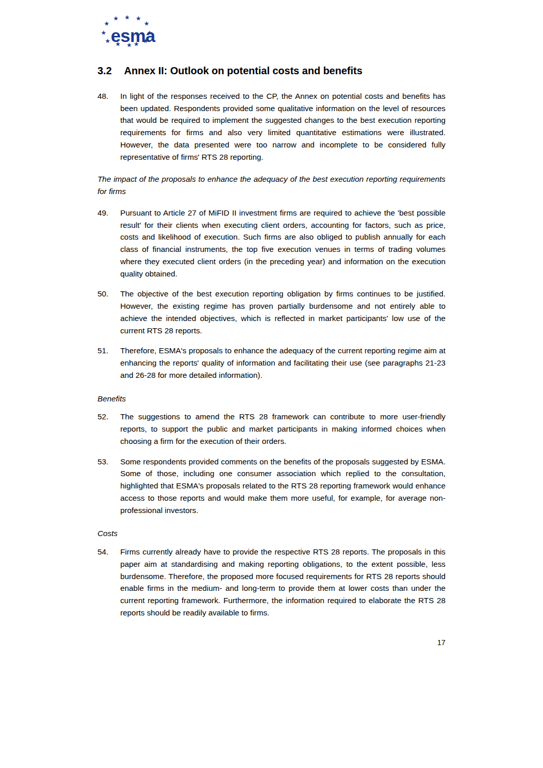★ ★ ★ ★ ★ ★ ★ ★ ★ ★ ★ ★ esma
3.2 Annex II: Outlook on potential costs and benefits
In light of the responses received to the CP, the Annex on potential costs and benefits has been updated. Respondents provided some qualitative information on the level of resources that would be required to implement the suggested changes to the best execution reporting requirements for firms and also very limited quantitative estimations were illustrated. However, the data presented were too narrow and incomplete to be considered fully representative of firms' RTS 28 reporting.
The impact of the proposals to enhance the adequacy of the best execution reporting requirements for firms
Pursuant to Article 27 of MiFID II investment firms are required to achieve the 'best possible result' for their clients when executing client orders, accounting for factors, such as price, costs and likelihood of execution. Such firms are also obliged to publish annually for each class of financial instruments, the top five execution venues in terms of trading volumes where they executed client orders (in the preceding year) and information on the execution quality obtained.
The objective of the best execution reporting obligation by firms continues to be justified. However, the existing regime has proven partially burdensome and not entirely able to achieve the intended objectives, which is reflected in market participants' low use of the current RTS 28 reports.
Therefore, ESMA's proposals to enhance the adequacy of the current reporting regime aim at enhancing the reports' quality of information and facilitating their use (see paragraphs 21-23 and 26-28 for more detailed information).
Benefits
The suggestions to amend the RTS 28 framework can contribute to more user-friendly reports, to support the public and market participants in making informed choices when choosing a firm for the execution of their orders.
Some respondents provided comments on the benefits of the proposals suggested by ESMA. Some of those, including one consumer association which replied to the consultation, highlighted that ESMA's proposals related to the RTS 28 reporting framework would enhance access to those reports and would make them more useful, for example, for average non-professional investors.
Costs
Firms currently already have to provide the respective RTS 28 reports. The proposals in this paper aim at standardising and making reporting obligations, to the extent possible, less burdensome. Therefore, the proposed more focused requirements for RTS 28 reports should enable firms in the medium- and long-term to provide them at lower costs than under the current reporting framework. Furthermore, the information required to elaborate the RTS 28 reports should be readily available to firms.
17